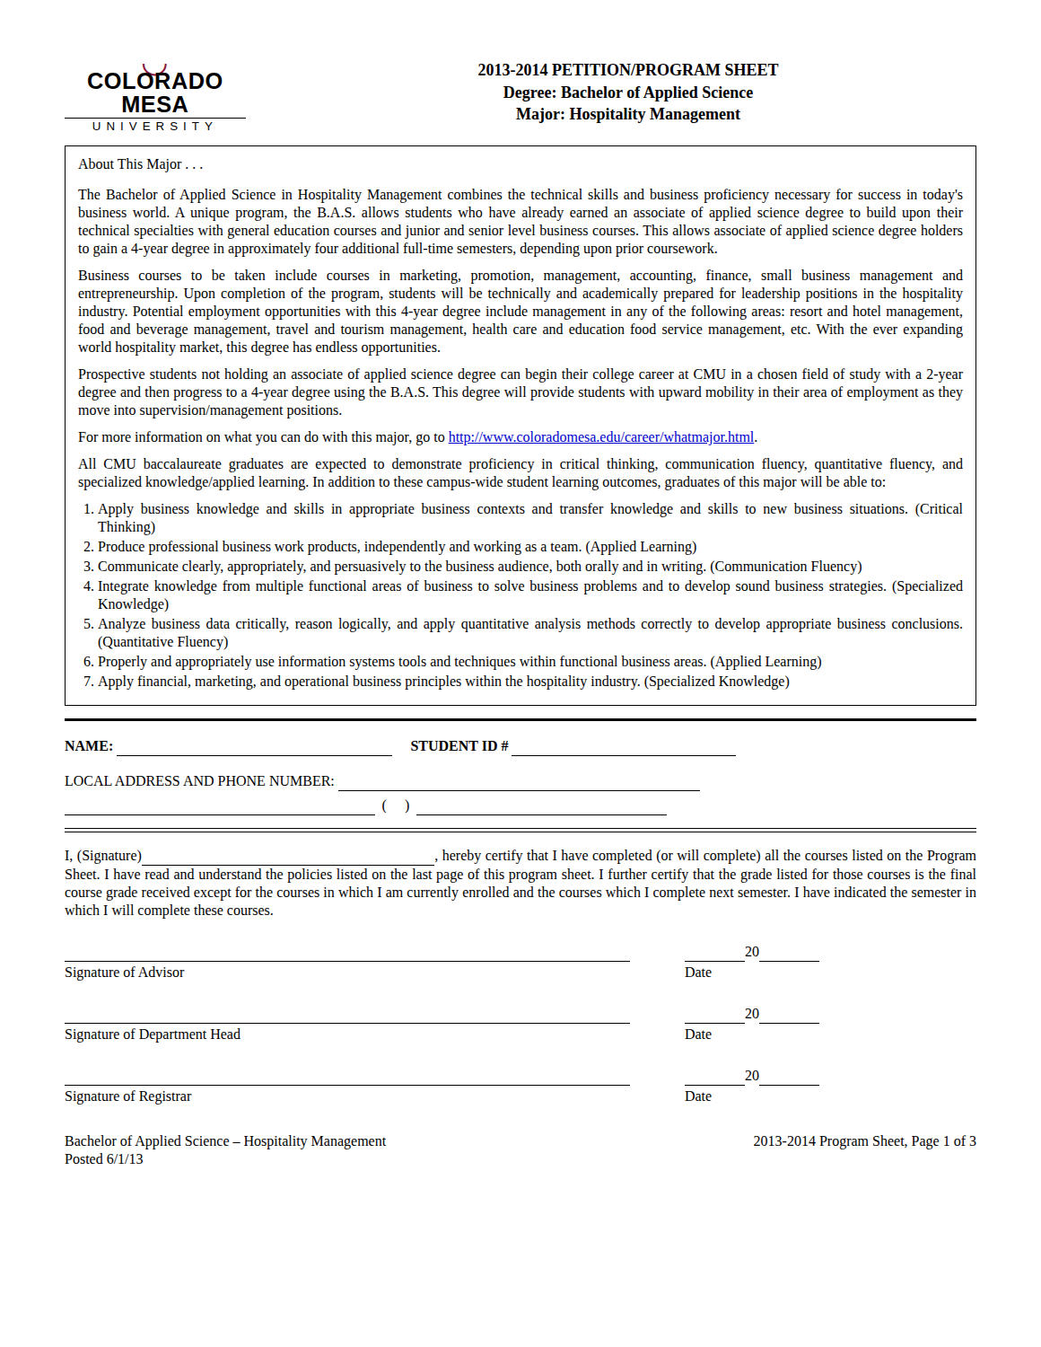◡
COLORADO MESA UNIVERSITY
2013-2014 PETITION/PROGRAM SHEET
Degree: Bachelor of Applied Science
Major: Hospitality Management
About This Major . . .
The Bachelor of Applied Science in Hospitality Management combines the technical skills and business proficiency necessary for success in today's business world. A unique program, the B.A.S. allows students who have already earned an associate of applied science degree to build upon their technical specialties with general education courses and junior and senior level business courses. This allows associate of applied science degree holders to gain a 4-year degree in approximately four additional full-time semesters, depending upon prior coursework.
Business courses to be taken include courses in marketing, promotion, management, accounting, finance, small business management and entrepreneurship. Upon completion of the program, students will be technically and academically prepared for leadership positions in the hospitality industry. Potential employment opportunities with this 4-year degree include management in any of the following areas: resort and hotel management, food and beverage management, travel and tourism management, health care and education food service management, etc. With the ever expanding world hospitality market, this degree has endless opportunities.
Prospective students not holding an associate of applied science degree can begin their college career at CMU in a chosen field of study with a 2-year degree and then progress to a 4-year degree using the B.A.S. This degree will provide students with upward mobility in their area of employment as they move into supervision/management positions.
For more information on what you can do with this major, go to http://www.coloradomesa.edu/career/whatmajor.html.
All CMU baccalaureate graduates are expected to demonstrate proficiency in critical thinking, communication fluency, quantitative fluency, and specialized knowledge/applied learning. In addition to these campus-wide student learning outcomes, graduates of this major will be able to:
Apply business knowledge and skills in appropriate business contexts and transfer knowledge and skills to new business situations. (Critical Thinking)
Produce professional business work products, independently and working as a team. (Applied Learning)
Communicate clearly, appropriately, and persuasively to the business audience, both orally and in writing. (Communication Fluency)
Integrate knowledge from multiple functional areas of business to solve business problems and to develop sound business strategies. (Specialized Knowledge)
Analyze business data critically, reason logically, and apply quantitative analysis methods correctly to develop appropriate business conclusions.(Quantitative Fluency)
Properly and appropriately use information systems tools and techniques within functional business areas. (Applied Learning)
Apply financial, marketing, and operational business principles within the hospitality industry. (Specialized Knowledge)
NAME: STUDENT ID #
LOCAL ADDRESS AND PHONE NUMBER:
( )
I, (Signature) , hereby certify that I have completed (or will complete) all the courses listed on the Program Sheet. I have read and understand the policies listed on the last page of this program sheet. I further certify that the grade listed for those courses is the final course grade received except for the courses in which I am currently enrolled and the courses which I complete next semester. I have indicated the semester in which I will complete these courses.
| | | 20 |
| Signature of Advisor | | Date |
| | | 20 |
| Signature of Department Head | | Date |
| | | 20 |
| Signature of Registrar | | Date |
Bachelor of Applied Science – Hospitality Management
Posted 6/1/13
2013-2014 Program Sheet, Page 1 of 3